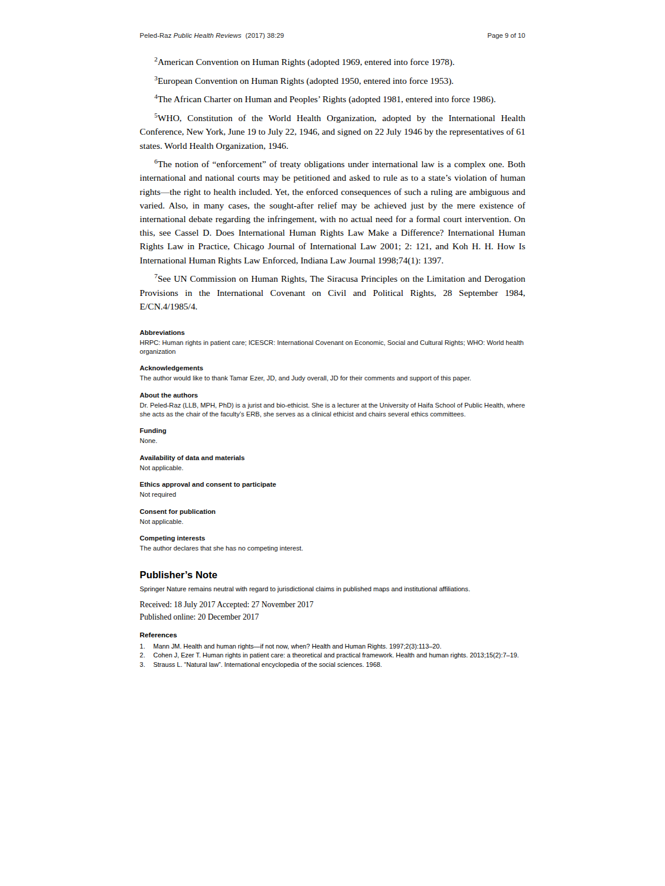Peled-Raz Public Health Reviews (2017) 38:29
Page 9 of 10
2American Convention on Human Rights (adopted 1969, entered into force 1978).
3European Convention on Human Rights (adopted 1950, entered into force 1953).
4The African Charter on Human and Peoples’ Rights (adopted 1981, entered into force 1986).
5WHO, Constitution of the World Health Organization, adopted by the International Health Conference, New York, June 19 to July 22, 1946, and signed on 22 July 1946 by the representatives of 61 states. World Health Organization, 1946.
6The notion of “enforcement” of treaty obligations under international law is a complex one. Both international and national courts may be petitioned and asked to rule as to a state’s violation of human rights—the right to health included. Yet, the enforced consequences of such a ruling are ambiguous and varied. Also, in many cases, the sought-after relief may be achieved just by the mere existence of international debate regarding the infringement, with no actual need for a formal court intervention. On this, see Cassel D. Does International Human Rights Law Make a Difference? International Human Rights Law in Practice, Chicago Journal of International Law 2001; 2: 121, and Koh H. H. How Is International Human Rights Law Enforced, Indiana Law Journal 1998;74(1): 1397.
7See UN Commission on Human Rights, The Siracusa Principles on the Limitation and Derogation Provisions in the International Covenant on Civil and Political Rights, 28 September 1984, E/CN.4/1985/4.
Abbreviations
HRPC: Human rights in patient care; ICESCR: International Covenant on Economic, Social and Cultural Rights; WHO: World health organization
Acknowledgements
The author would like to thank Tamar Ezer, JD, and Judy overall, JD for their comments and support of this paper.
About the authors
Dr. Peled-Raz (LLB, MPH, PhD) is a jurist and bio-ethicist. She is a lecturer at the University of Haifa School of Public Health, where she acts as the chair of the faculty’s ERB, she serves as a clinical ethicist and chairs several ethics committees.
Funding
None.
Availability of data and materials
Not applicable.
Ethics approval and consent to participate
Not required
Consent for publication
Not applicable.
Competing interests
The author declares that she has no competing interest.
Publisher’s Note
Springer Nature remains neutral with regard to jurisdictional claims in published maps and institutional affiliations.
Received: 18 July 2017 Accepted: 27 November 2017
Published online: 20 December 2017
References
1. Mann JM. Health and human rights—if not now, when? Health and Human Rights. 1997;2(3):113–20.
2. Cohen J, Ezer T. Human rights in patient care: a theoretical and practical framework. Health and human rights. 2013;15(2):7–19.
3. Strauss L. “Natural law”. International encyclopedia of the social sciences. 1968.